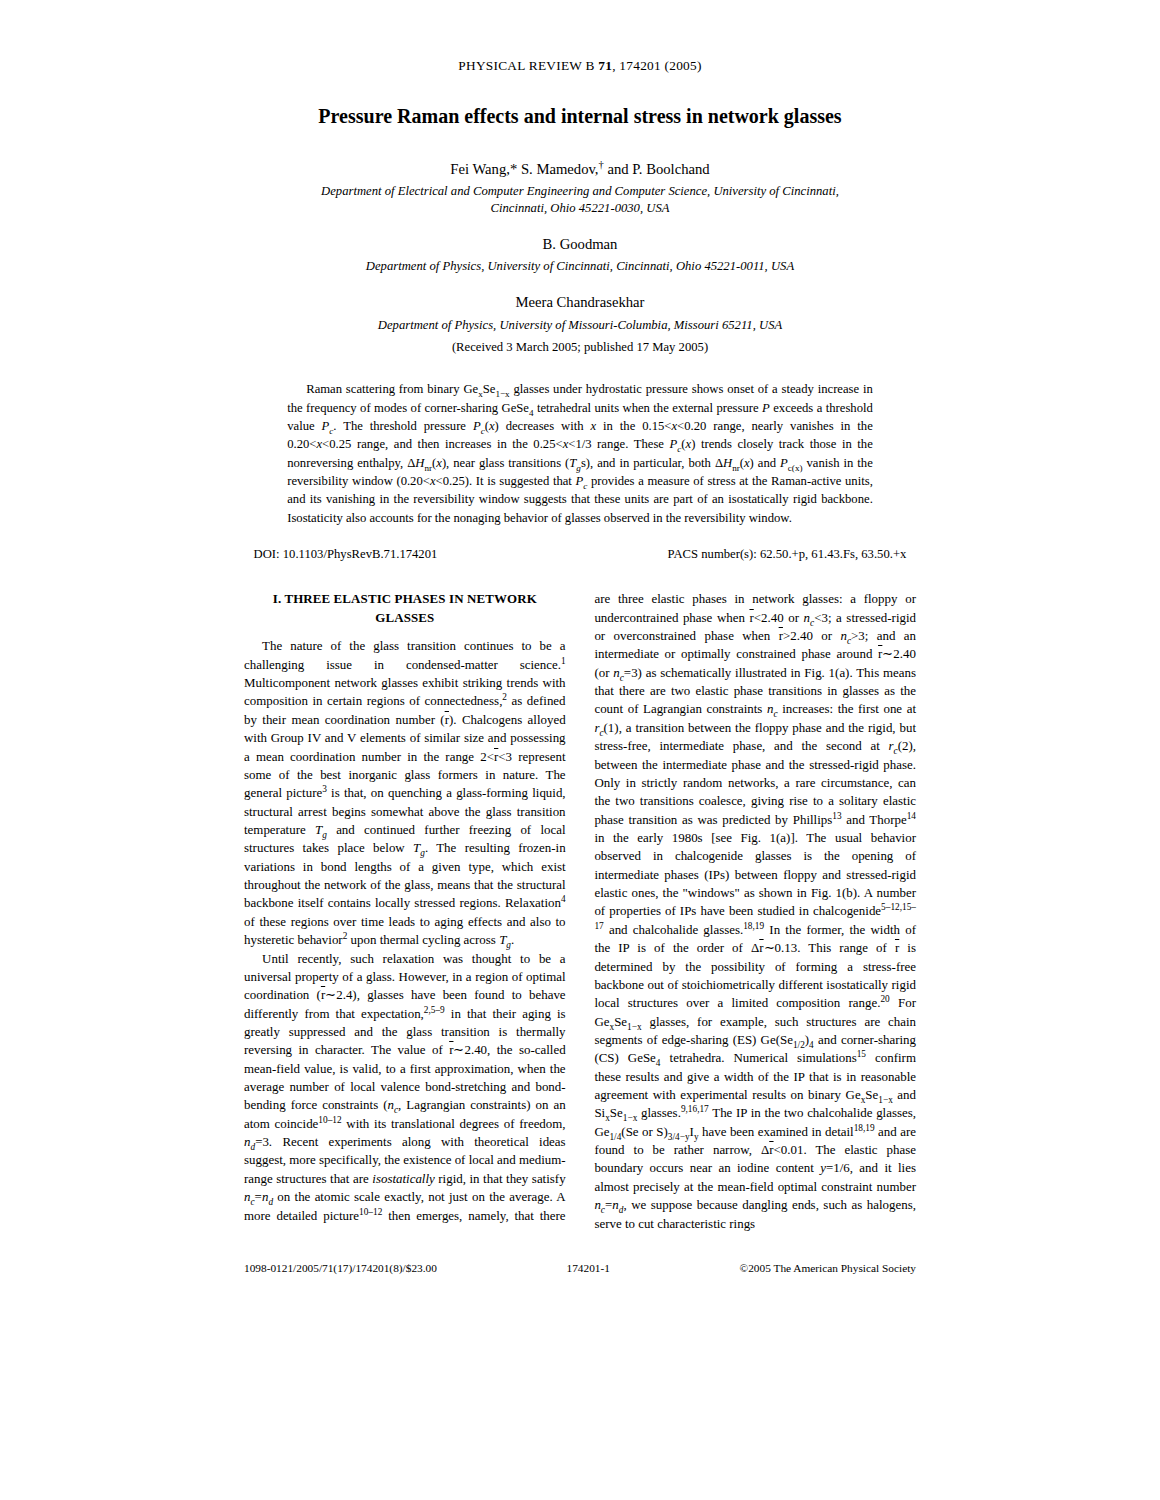PHYSICAL REVIEW B 71, 174201 (2005)
Pressure Raman effects and internal stress in network glasses
Fei Wang,* S. Mamedov,† and P. Boolchand
Department of Electrical and Computer Engineering and Computer Science, University of Cincinnati,
Cincinnati, Ohio 45221-0030, USA
B. Goodman
Department of Physics, University of Cincinnati, Cincinnati, Ohio 45221-0011, USA
Meera Chandrasekhar
Department of Physics, University of Missouri-Columbia, Missouri 65211, USA
(Received 3 March 2005; published 17 May 2005)
Raman scattering from binary GexSe1−x glasses under hydrostatic pressure shows onset of a steady increase in the frequency of modes of corner-sharing GeSe4 tetrahedral units when the external pressure P exceeds a threshold value Pc. The threshold pressure Pc(x) decreases with x in the 0.15<x<0.20 range, nearly vanishes in the 0.20<x<0.25 range, and then increases in the 0.25<x<1/3 range. These Pc(x) trends closely track those in the nonreversing enthalpy, ΔHnr(x), near glass transitions (Tgs), and in particular, both ΔHnr(x) and Pc(x) vanish in the reversibility window (0.20<x<0.25). It is suggested that Pc provides a measure of stress at the Raman-active units, and its vanishing in the reversibility window suggests that these units are part of an isostatically rigid backbone. Isostaticity also accounts for the nonaging behavior of glasses observed in the reversibility window.
DOI: 10.1103/PhysRevB.71.174201 PACS number(s): 62.50.+p, 61.43.Fs, 63.50.+x
I. Three elastic phases in network glasses
The nature of the glass transition continues to be a challenging issue in condensed-matter science.1 Multicomponent network glasses exhibit striking trends with composition in certain regions of connectedness,2 as defined by their mean coordination number (r). Chalcogens alloyed with Group IV and V elements of similar size and possessing a mean coordination number in the range 2<r<3 represent some of the best inorganic glass formers in nature. The general picture3 is that, on quenching a glass-forming liquid, structural arrest begins somewhat above the glass transition temperature Tg and continued further freezing of local structures takes place below Tg. The resulting frozen-in variations in bond lengths of a given type, which exist throughout the network of the glass, means that the structural backbone itself contains locally stressed regions. Relaxation4 of these regions over time leads to aging effects and also to hysteretic behavior2 upon thermal cycling across Tg.
Until recently, such relaxation was thought to be a universal property of a glass. However, in a region of optimal coordination (r∼2.4), glasses have been found to behave differently from that expectation,2,5–9 in that their aging is greatly suppressed and the glass transition is thermally reversing in character. The value of r∼2.40, the so-called mean-field value, is valid, to a first approximation, when the average number of local valence bond-stretching and bond-bending force constraints (nc, Lagrangian constraints) on an atom coincide10–12 with its translational degrees of freedom, nd=3. Recent experiments along with theoretical ideas suggest, more specifically, the existence of local and medium-range structures that are isostatically rigid, in that they satisfy nc=nd on the atomic scale exactly, not just on the average. A more detailed picture10–12 then emerges, namely, that there are three elastic phases in network glasses: a floppy or undercontrained phase when r<2.40 or nc<3; a stressed-rigid or overconstrained phase when r>2.40 or nc>3; and an intermediate or optimally constrained phase around r∼2.40 (or nc=3) as schematically illustrated in Fig. 1(a). This means that there are two elastic phase transitions in glasses as the count of Lagrangian constraints nc increases: the first one at rc(1), a transition between the floppy phase and the rigid, but stress-free, intermediate phase, and the second at rc(2), between the intermediate phase and the stressed-rigid phase. Only in strictly random networks, a rare circumstance, can the two transitions coalesce, giving rise to a solitary elastic phase transition as was predicted by Phillips13 and Thorpe14 in the early 1980s [see Fig. 1(a)]. The usual behavior observed in chalcogenide glasses is the opening of intermediate phases (IPs) between floppy and stressed-rigid elastic ones, the "windows" as shown in Fig. 1(b). A number of properties of IPs have been studied in chalcogenide5–12,15–17 and chalcohalide glasses.18,19 In the former, the width of the IP is of the order of Δr∼0.13. This range of r is determined by the possibility of forming a stress-free backbone out of stoichiometrically different isostatically rigid local structures over a limited composition range.20 For GexSe1−x glasses, for example, such structures are chain segments of edge-sharing (ES) Ge(Se1/2)4 and corner-sharing (CS) GeSe4 tetrahedra. Numerical simulations15 confirm these results and give a width of the IP that is in reasonable agreement with experimental results on binary GexSe1−x and SixSe1−x glasses.9,16,17 The IP in the two chalcohalide glasses, Ge1/4(Se or S)3/4−yIy have been examined in detail18,19 and are found to be rather narrow, Δr<0.01. The elastic phase boundary occurs near an iodine content y=1/6, and it lies almost precisely at the mean-field optimal constraint number nc=nd, we suppose because dangling ends, such as halogens, serve to cut characteristic rings
1098-0121/2005/71(17)/174201(8)/$23.00 174201-1 ©2005 The American Physical Society